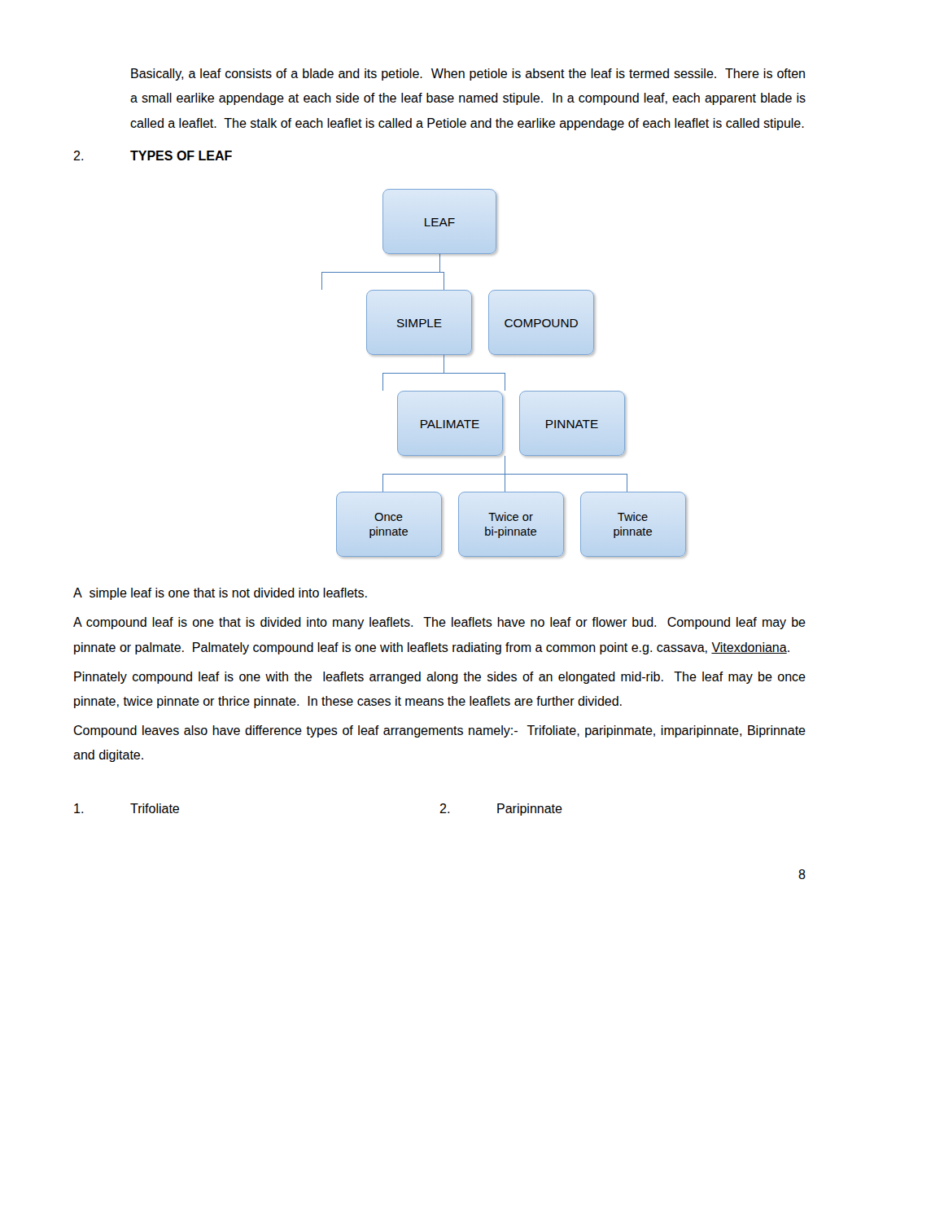Basically, a leaf consists of a blade and its petiole. When petiole is absent the leaf is termed sessile. There is often a small earlike appendage at each side of the leaf base named stipule. In a compound leaf, each apparent blade is called a leaflet. The stalk of each leaflet is called a Petiole and the earlike appendage of each leaflet is called stipule.
2. TYPES OF LEAF
LEAF
SIMPLE
COMPOUND
PALIMATE
PINNATE
Once
pinnate
Twice or
bi-pinnate
Twice
pinnate
A simple leaf is one that is not divided into leaflets.
A compound leaf is one that is divided into many leaflets. The leaflets have no leaf or flower bud. Compound leaf may be pinnate or palmate. Palmately compound leaf is one with leaflets radiating from a common point e.g. cassava, Vitexdoniana.
Pinnately compound leaf is one with the leaflets arranged along the sides of an elongated mid-rib. The leaf may be once pinnate, twice pinnate or thrice pinnate. In these cases it means the leaflets are further divided.
Compound leaves also have difference types of leaf arrangements namely:- Trifoliate, paripinmate, imparipinnate, Biprinnate and digitate.
1. Trifoliate
2. Paripinnate
8